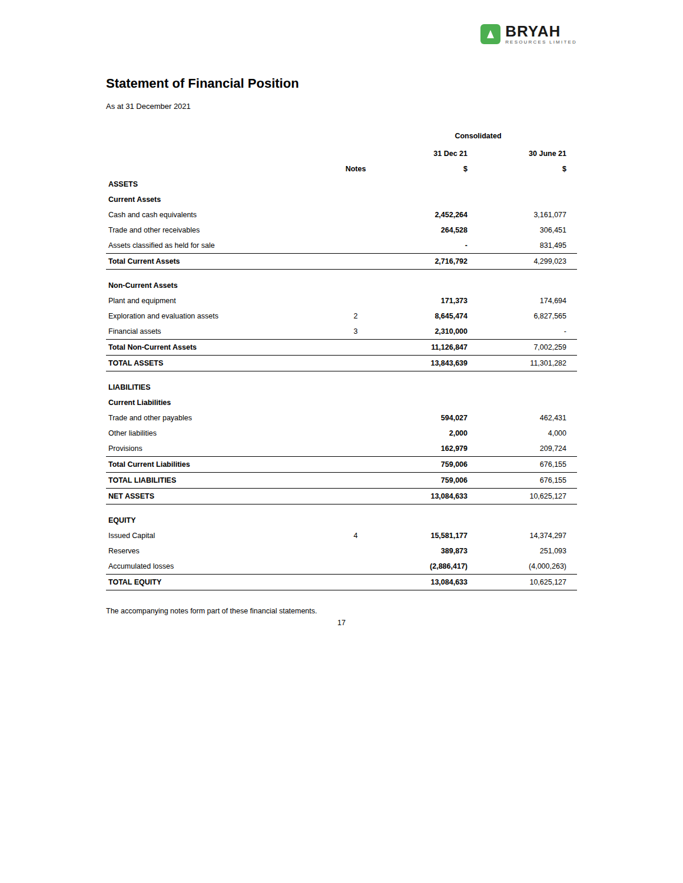BRYAH
RESOURCES LIMITED
Statement of Financial Position
As at 31 December 2021
| | | Consolidated |
| | | 31 Dec 21 | 30 June 21 |
| | Notes | $ | $ |
| ASSETS | | | |
| Current Assets | | | |
| Cash and cash equivalents | | 2,452,264 | 3,161,077 |
| Trade and other receivables | | 264,528 | 306,451 |
| Assets classified as held for sale | | - | 831,495 |
| Total Current Assets | | 2,716,792 | 4,299,023 |
| Non-Current Assets | | | |
| Plant and equipment | | 171,373 | 174,694 |
| Exploration and evaluation assets | 2 | 8,645,474 | 6,827,565 |
| Financial assets | 3 | 2,310,000 | - |
| Total Non-Current Assets | | 11,126,847 | 7,002,259 |
| TOTAL ASSETS | | 13,843,639 | 11,301,282 |
| LIABILITIES | | | |
| Current Liabilities | | | |
| Trade and other payables | | 594,027 | 462,431 |
| Other liabilities | | 2,000 | 4,000 |
| Provisions | | 162,979 | 209,724 |
| Total Current Liabilities | | 759,006 | 676,155 |
| TOTAL LIABILITIES | | 759,006 | 676,155 |
| NET ASSETS | | 13,084,633 | 10,625,127 |
| EQUITY | | | |
| Issued Capital | 4 | 15,581,177 | 14,374,297 |
| Reserves | | 389,873 | 251,093 |
| Accumulated losses | | (2,886,417) | (4,000,263) |
| TOTAL EQUITY | | 13,084,633 | 10,625,127 |
The accompanying notes form part of these financial statements.
17